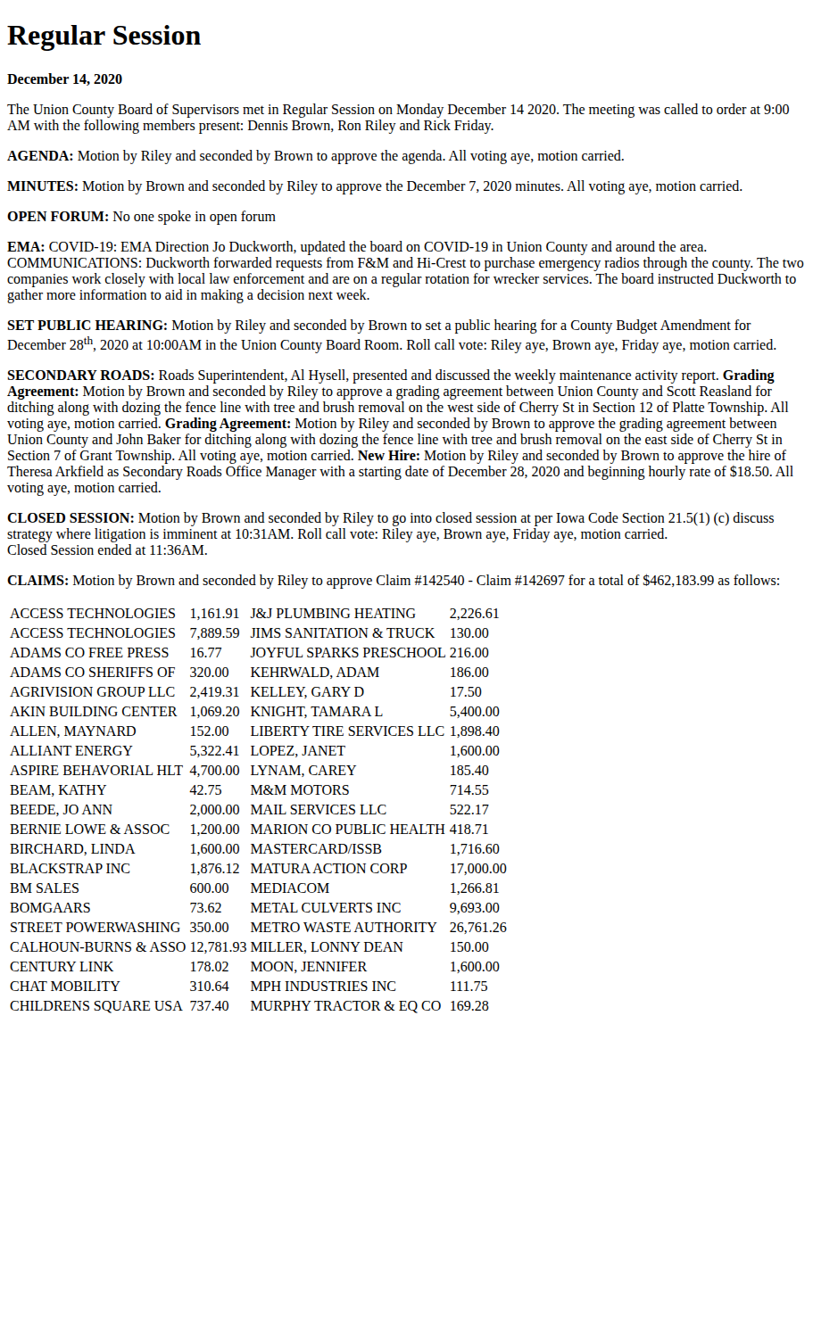Regular Session
December 14, 2020
The Union County Board of Supervisors met in Regular Session on Monday December 14 2020. The meeting was called to order at 9:00 AM with the following members present: Dennis Brown, Ron Riley and Rick Friday.
AGENDA: Motion by Riley and seconded by Brown to approve the agenda. All voting aye, motion carried.
MINUTES: Motion by Brown and seconded by Riley to approve the December 7, 2020 minutes. All voting aye, motion carried.
OPEN FORUM: No one spoke in open forum
EMA: COVID-19: EMA Direction Jo Duckworth, updated the board on COVID-19 in Union County and around the area. COMMUNICATIONS: Duckworth forwarded requests from F&M and Hi-Crest to purchase emergency radios through the county. The two companies work closely with local law enforcement and are on a regular rotation for wrecker services. The board instructed Duckworth to gather more information to aid in making a decision next week.
SET PUBLIC HEARING: Motion by Riley and seconded by Brown to set a public hearing for a County Budget Amendment for December 28th, 2020 at 10:00AM in the Union County Board Room. Roll call vote: Riley aye, Brown aye, Friday aye, motion carried.
SECONDARY ROADS: Roads Superintendent, Al Hysell, presented and discussed the weekly maintenance activity report. Grading Agreement: Motion by Brown and seconded by Riley to approve a grading agreement between Union County and Scott Reasland for ditching along with dozing the fence line with tree and brush removal on the west side of Cherry St in Section 12 of Platte Township. All voting aye, motion carried. Grading Agreement: Motion by Riley and seconded by Brown to approve the grading agreement between Union County and John Baker for ditching along with dozing the fence line with tree and brush removal on the east side of Cherry St in Section 7 of Grant Township. All voting aye, motion carried. New Hire: Motion by Riley and seconded by Brown to approve the hire of Theresa Arkfield as Secondary Roads Office Manager with a starting date of December 28, 2020 and beginning hourly rate of $18.50. All voting aye, motion carried.
CLOSED SESSION: Motion by Brown and seconded by Riley to go into closed session at per Iowa Code Section 21.5(1) (c) discuss strategy where litigation is imminent at 10:31AM. Roll call vote: Riley aye, Brown aye, Friday aye, motion carried.
Closed Session ended at 11:36AM.
CLAIMS: Motion by Brown and seconded by Riley to approve Claim #142540 - Claim #142697 for a total of $462,183.99 as follows:
| ACCESS TECHNOLOGIES | 1,161.91 | J&J PLUMBING HEATING | 2,226.61 |
| ACCESS TECHNOLOGIES | 7,889.59 | JIMS SANITATION & TRUCK | 130.00 |
| ADAMS CO FREE PRESS | 16.77 | JOYFUL SPARKS PRESCHOOL | 216.00 |
| ADAMS CO SHERIFFS OF | 320.00 | KEHRWALD, ADAM | 186.00 |
| AGRIVISION GROUP LLC | 2,419.31 | KELLEY, GARY D | 17.50 |
| AKIN BUILDING CENTER | 1,069.20 | KNIGHT, TAMARA L | 5,400.00 |
| ALLEN, MAYNARD | 152.00 | LIBERTY TIRE SERVICES LLC | 1,898.40 |
| ALLIANT ENERGY | 5,322.41 | LOPEZ, JANET | 1,600.00 |
| ASPIRE BEHAVORIAL HLT | 4,700.00 | LYNAM, CAREY | 185.40 |
| BEAM, KATHY | 42.75 | M&M MOTORS | 714.55 |
| BEEDE, JO ANN | 2,000.00 | MAIL SERVICES LLC | 522.17 |
| BERNIE LOWE & ASSOC | 1,200.00 | MARION CO PUBLIC HEALTH | 418.71 |
| BIRCHARD, LINDA | 1,600.00 | MASTERCARD/ISSB | 1,716.60 |
| BLACKSTRAP INC | 1,876.12 | MATURA ACTION CORP | 17,000.00 |
| BM SALES | 600.00 | MEDIACOM | 1,266.81 |
| BOMGAARS | 73.62 | METAL CULVERTS INC | 9,693.00 |
| STREET POWERWASHING | 350.00 | METRO WASTE AUTHORITY | 26,761.26 |
| CALHOUN-BURNS & ASSO | 12,781.93 | MILLER, LONNY DEAN | 150.00 |
| CENTURY LINK | 178.02 | MOON, JENNIFER | 1,600.00 |
| CHAT MOBILITY | 310.64 | MPH INDUSTRIES INC | 111.75 |
| CHILDRENS SQUARE USA | 737.40 | MURPHY TRACTOR & EQ CO | 169.28 |